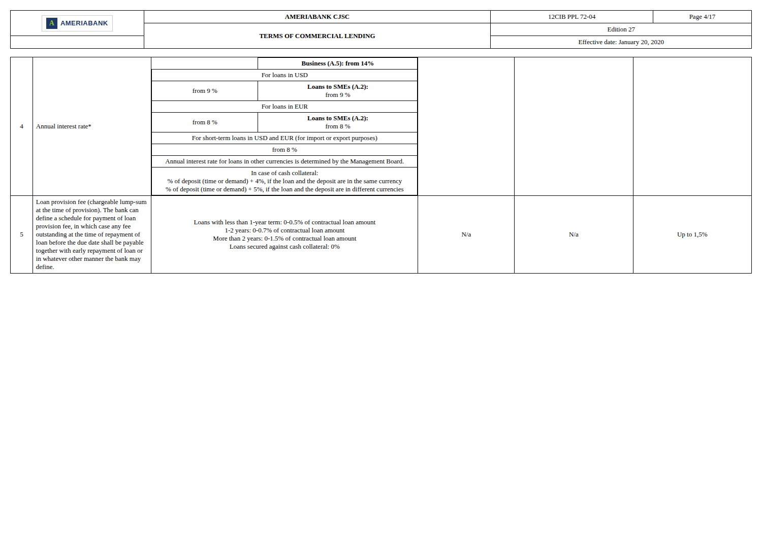| A AMERIA BANK | AMERIABANK CJSC | 12CIB PPL 72-04 | Page 4/17 |
| TERMS OF COMMERCIAL LENDING | Edition 27 |
| | Effective date: January 20, 2020 |
| 4 | Annual interest rate* | / / Business (A.5): from 14% / / For loans in USD / / from 9 % / Loans to SMEs (A.2): from 9 % / / For loans in EUR / / from 8 % / Loans to SMEs (A.2): from 8 % / / For short-term loans in USD and EUR (for import or export purposes) / / from 8 % / / Annual interest rate for loans in other currencies is determined by the Management Board. / / In case of cash collateral: % of deposit (time or demand) + 4%, if the loan and the deposit are in the same currency % of deposit (time or demand) + 5%, if the loan and the deposit are in different currencies / | | | |
| 5 | Loan provision fee (chargeable lump-sum at the time of provision). The bank can define a schedule for payment of loan provision fee, in which case any fee outstanding at the time of repayment of loan before the due date shall be payable together with early repayment of loan or in whatever other manner the bank may define. | Loans with less than 1-year term: 0-0.5% of contractual loan amount 1-2 years: 0-0.7% of contractual loan amount More than 2 years: 0-1.5% of contractual loan amount Loans secured against cash collateral: 0% | N/a | N/a | Up to 1,5% |